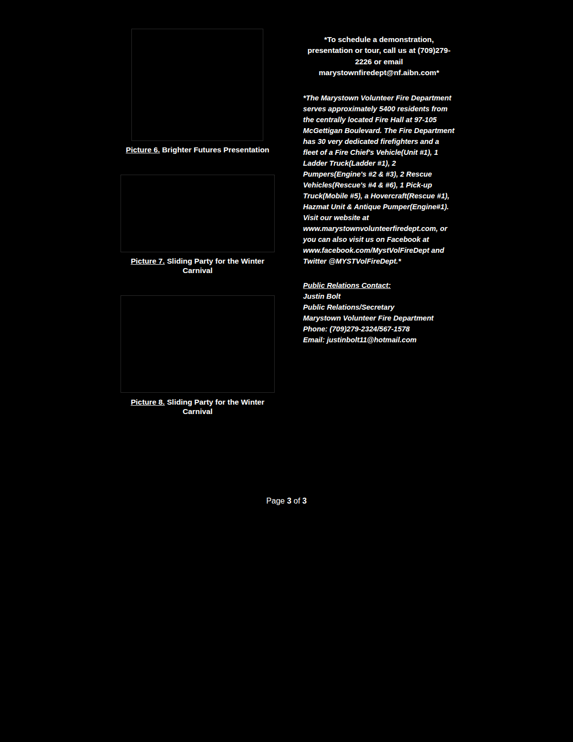Picture 6. Brighter Futures Presentation
Picture 7. Sliding Party for the Winter Carnival
Picture 8. Sliding Party for the Winter Carnival
*To schedule a demonstration, presentation or tour, call us at (709)279-2226 or email marystownfiredept@nf.aibn.com*
*The Marystown Volunteer Fire Department serves approximately 5400 residents from the centrally located Fire Hall at 97-105 McGettigan Boulevard. The Fire Department has 30 very dedicated firefighters and a fleet of a Fire Chief's Vehicle(Unit #1), 1 Ladder Truck(Ladder #1), 2 Pumpers(Engine's #2 & #3), 2 Rescue Vehicles(Rescue's #4 & #6), 1 Pick-up Truck(Mobile #5), a Hovercraft(Rescue #1), Hazmat Unit & Antique Pumper(Engine#1). Visit our website at www.marystownvolunteerfiredept.com, or you can also visit us on Facebook at www.facebook.com/MystVolFireDept and Twitter @MYSTVolFireDept.*
Public Relations Contact:
Justin Bolt
Public Relations/Secretary
Marystown Volunteer Fire Department
Phone: (709)279-2324/567-1578
Email: justinbolt11@hotmail.com
Page 3 of 3